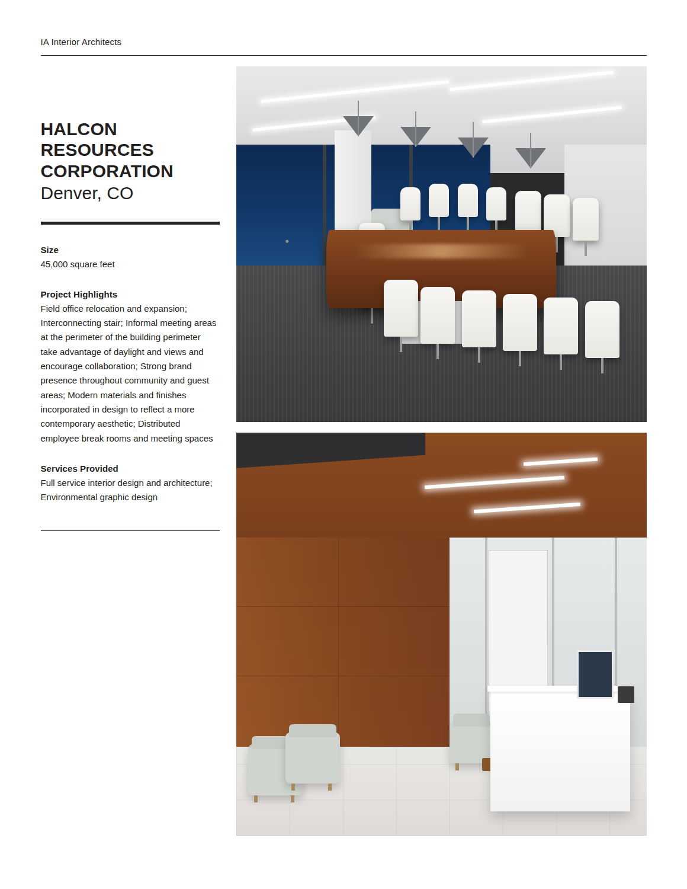IA Interior Architects
Halcon
Resources
Corporation Denver, CO
Size
45,000 square feet
Project Highlights
Field office relocation and expansion; Interconnecting stair; Informal meeting areas at the perimeter of the building perimeter take advantage of daylight and views and encourage collaboration; Strong brand presence throughout community and guest areas; Modern materials and finishes incorporated in design to reflect a more contemporary aesthetic; Distributed employee break rooms and meeting spaces
Services Provided
Full service interior design and architecture; Environmental graphic design